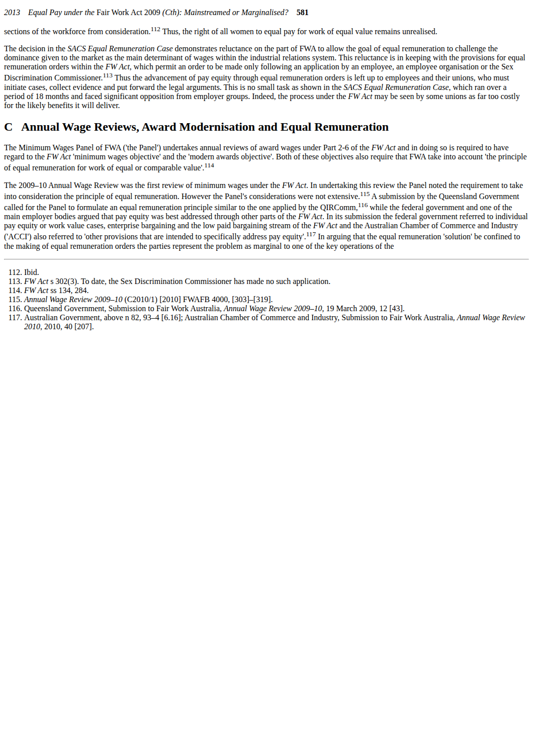2013 Equal Pay under the Fair Work Act 2009 (Cth): Mainstreamed or Marginalised? 581
sections of the workforce from consideration.112 Thus, the right of all women to equal pay for work of equal value remains unrealised.
The decision in the SACS Equal Remuneration Case demonstrates reluctance on the part of FWA to allow the goal of equal remuneration to challenge the dominance given to the market as the main determinant of wages within the industrial relations system. This reluctance is in keeping with the provisions for equal remuneration orders within the FW Act, which permit an order to be made only following an application by an employee, an employee organisation or the Sex Discrimination Commissioner.113 Thus the advancement of pay equity through equal remuneration orders is left up to employees and their unions, who must initiate cases, collect evidence and put forward the legal arguments. This is no small task as shown in the SACS Equal Remuneration Case, which ran over a period of 18 months and faced significant opposition from employer groups. Indeed, the process under the FW Act may be seen by some unions as far too costly for the likely benefits it will deliver.
C Annual Wage Reviews, Award Modernisation and Equal Remuneration
The Minimum Wages Panel of FWA ('the Panel') undertakes annual reviews of award wages under Part 2-6 of the FW Act and in doing so is required to have regard to the FW Act 'minimum wages objective' and the 'modern awards objective'. Both of these objectives also require that FWA take into account 'the principle of equal remuneration for work of equal or comparable value'.114
The 2009–10 Annual Wage Review was the first review of minimum wages under the FW Act. In undertaking this review the Panel noted the requirement to take into consideration the principle of equal remuneration. However the Panel's considerations were not extensive.115 A submission by the Queensland Government called for the Panel to formulate an equal remuneration principle similar to the one applied by the QIRComm,116 while the federal government and one of the main employer bodies argued that pay equity was best addressed through other parts of the FW Act. In its submission the federal government referred to individual pay equity or work value cases, enterprise bargaining and the low paid bargaining stream of the FW Act and the Australian Chamber of Commerce and Industry ('ACCI') also referred to 'other provisions that are intended to specifically address pay equity'.117 In arguing that the equal remuneration 'solution' be confined to the making of equal remuneration orders the parties represent the problem as marginal to one of the key operations of the
Ibid.
FW Act s 302(3). To date, the Sex Discrimination Commissioner has made no such application.
FW Act ss 134, 284.
Annual Wage Review 2009–10 (C2010/1) [2010] FWAFB 4000, [303]–[319].
Queensland Government, Submission to Fair Work Australia, Annual Wage Review 2009–10, 19 March 2009, 12 [43].
Australian Government, above n 82, 93–4 [6.16]; Australian Chamber of Commerce and Industry, Submission to Fair Work Australia, Annual Wage Review 2010, 2010, 40 [207].